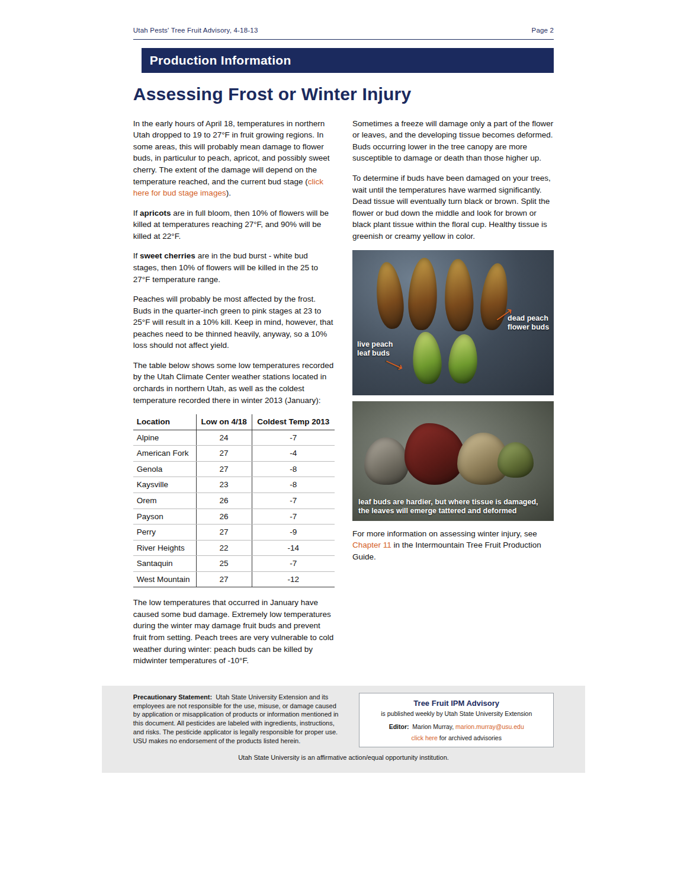Utah Pests' Tree Fruit Advisory, 4-18-13
Page 2
Production Information
Assessing Frost or Winter Injury
In the early hours of April 18, temperatures in northern Utah dropped to 19 to 27°F in fruit growing regions. In some areas, this will probably mean damage to flower buds, in particulur to peach, apricot, and possibly sweet cherry. The extent of the damage will depend on the temperature reached, and the current bud stage (click here for bud stage images).
If apricots are in full bloom, then 10% of flowers will be killed at temperatures reaching 27°F, and 90% will be killed at 22°F.
If sweet cherries are in the bud burst - white bud stages, then 10% of flowers will be killed in the 25 to 27°F temperature range.
Peaches will probably be most affected by the frost. Buds in the quarter-inch green to pink stages at 23 to 25°F will result in a 10% kill. Keep in mind, however, that peaches need to be thinned heavily, anyway, so a 10% loss should not affect yield.
The table below shows some low temperatures recorded by the Utah Climate Center weather stations located in orchards in northern Utah, as well as the coldest temperature recorded there in winter 2013 (January):
| Location | Low on 4/18 | Coldest Temp 2013 |
| --- | --- | --- |
| Alpine | 24 | -7 |
| American Fork | 27 | -4 |
| Genola | 27 | -8 |
| Kaysville | 23 | -8 |
| Orem | 26 | -7 |
| Payson | 26 | -7 |
| Perry | 27 | -9 |
| River Heights | 22 | -14 |
| Santaquin | 25 | -7 |
| West Mountain | 27 | -12 |
The low temperatures that occurred in January have caused some bud damage. Extremely low temperatures during the winter may damage fruit buds and prevent fruit from setting. Peach trees are very vulnerable to cold weather during winter: peach buds can be killed by midwinter temperatures of -10°F.
Sometimes a freeze will damage only a part of the flower or leaves, and the developing tissue becomes deformed. Buds occurring lower in the tree canopy are more susceptible to damage or death than those higher up.
To determine if buds have been damaged on your trees, wait until the temperatures have warmed significantly. Dead tissue will eventually turn black or brown. Split the flower or bud down the middle and look for brown or black plant tissue within the floral cup. Healthy tissue is greenish or creamy yellow in color.
dead peach
flower buds
⟶
live peach
leaf buds
⟶
leaf buds are hardier, but where tissue is damaged, the leaves will emerge tattered and deformed
For more information on assessing winter injury, see Chapter 11 in the Intermountain Tree Fruit Production Guide.
Precautionary Statement: Utah State University Extension and its employees are not responsible for the use, misuse, or damage caused by application or misapplication of products or information mentioned in this document. All pesticides are labeled with ingredients, instructions, and risks. The pesticide applicator is legally responsible for proper use. USU makes no endorsement of the products listed herein.
Tree Fruit IPM Advisory
is published weekly by Utah State University Extension
Editor: Marion Murray, marion.murray@usu.edu
click here for archived advisories
Utah State University is an affirmative action/equal opportunity institution.